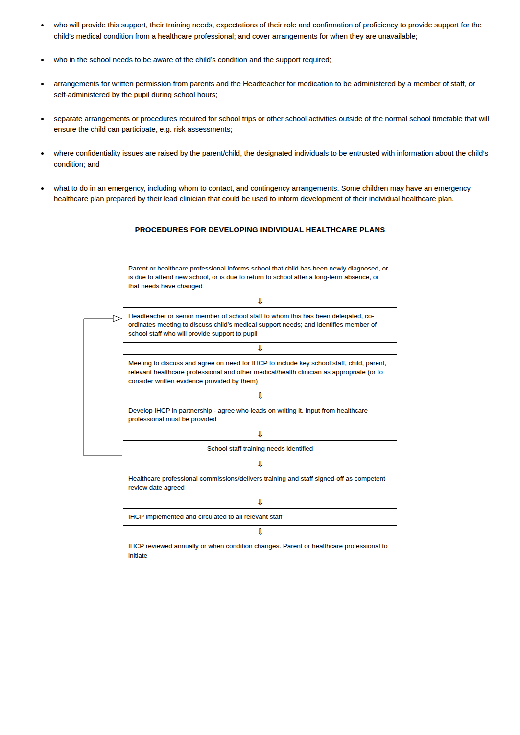who will provide this support, their training needs, expectations of their role and confirmation of proficiency to provide support for the child’s medical condition from a healthcare professional; and cover arrangements for when they are unavailable;
who in the school needs to be aware of the child’s condition and the support required;
arrangements for written permission from parents and the Headteacher for medication to be administered by a member of staff, or self-administered by the pupil during school hours;
separate arrangements or procedures required for school trips or other school activities outside of the normal school timetable that will ensure the child can participate, e.g. risk assessments;
where confidentiality issues are raised by the parent/child, the designated individuals to be entrusted with information about the child’s condition; and
what to do in an emergency, including whom to contact, and contingency arrangements. Some children may have an emergency healthcare plan prepared by their lead clinician that could be used to inform development of their individual healthcare plan.
PROCEDURES FOR DEVELOPING INDIVIDUAL HEALTHCARE PLANS
Parent or healthcare professional informs school that child has been newly diagnosed, or is due to attend new school, or is due to return to school after a long-term absence, or that needs have changed
Headteacher or senior member of school staff to whom this has been delegated, co-ordinates meeting to discuss child’s medical support needs; and identifies member of school staff who will provide support to pupil
Meeting to discuss and agree on need for IHCP to include key school staff, child, parent, relevant healthcare professional and other medical/health clinician as appropriate (or to consider written evidence provided by them)
Develop IHCP in partnership - agree who leads on writing it. Input from healthcare professional must be provided
School staff training needs identified
Healthcare professional commissions/delivers training and staff signed-off as competent – review date agreed
IHCP implemented and circulated to all relevant staff
IHCP reviewed annually or when condition changes. Parent or healthcare professional to initiate